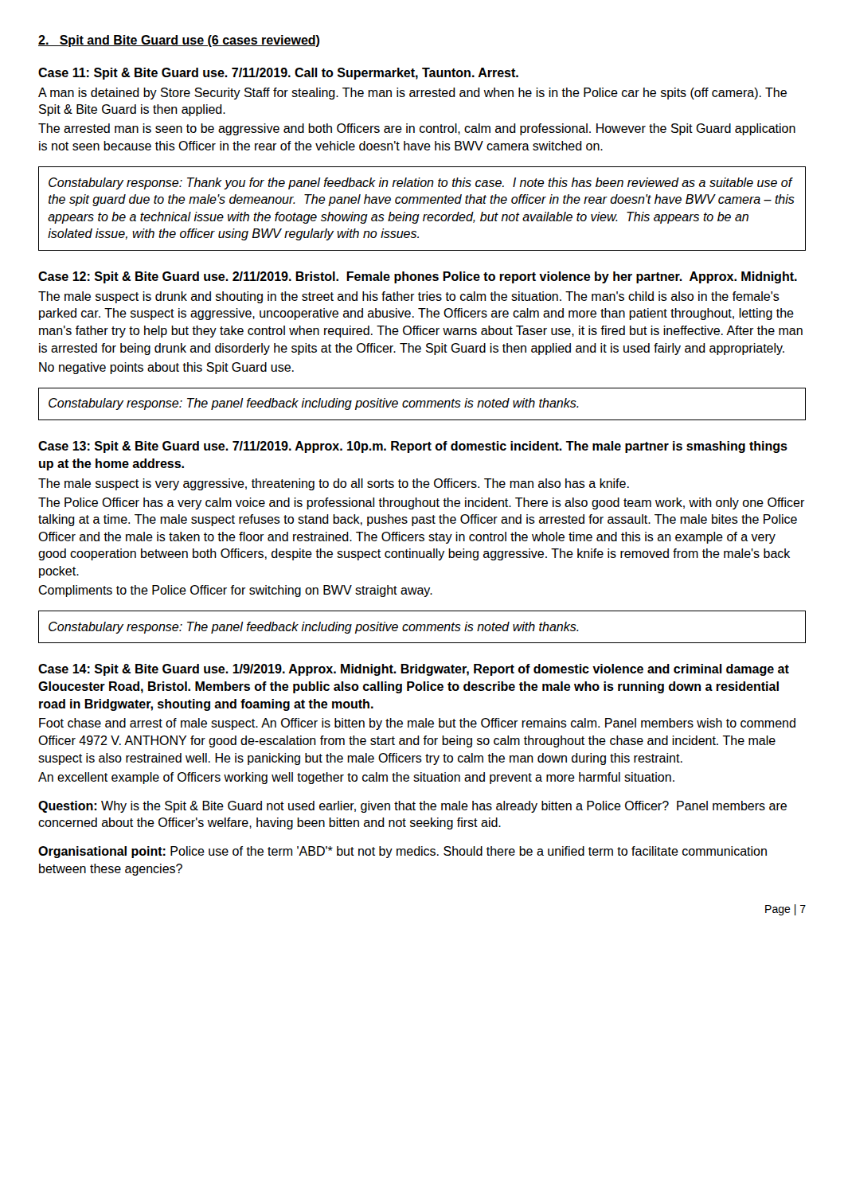2. Spit and Bite Guard use (6 cases reviewed)
Case 11: Spit & Bite Guard use. 7/11/2019. Call to Supermarket, Taunton. Arrest.
A man is detained by Store Security Staff for stealing. The man is arrested and when he is in the Police car he spits (off camera). The Spit & Bite Guard is then applied.
The arrested man is seen to be aggressive and both Officers are in control, calm and professional. However the Spit Guard application is not seen because this Officer in the rear of the vehicle doesn't have his BWV camera switched on.
Constabulary response: Thank you for the panel feedback in relation to this case. I note this has been reviewed as a suitable use of the spit guard due to the male's demeanour. The panel have commented that the officer in the rear doesn't have BWV camera – this appears to be a technical issue with the footage showing as being recorded, but not available to view. This appears to be an isolated issue, with the officer using BWV regularly with no issues.
Case 12: Spit & Bite Guard use. 2/11/2019. Bristol. Female phones Police to report violence by her partner. Approx. Midnight.
The male suspect is drunk and shouting in the street and his father tries to calm the situation. The man's child is also in the female's parked car. The suspect is aggressive, uncooperative and abusive. The Officers are calm and more than patient throughout, letting the man's father try to help but they take control when required. The Officer warns about Taser use, it is fired but is ineffective. After the man is arrested for being drunk and disorderly he spits at the Officer. The Spit Guard is then applied and it is used fairly and appropriately.
No negative points about this Spit Guard use.
Constabulary response: The panel feedback including positive comments is noted with thanks.
Case 13: Spit & Bite Guard use. 7/11/2019. Approx. 10p.m. Report of domestic incident. The male partner is smashing things up at the home address.
The male suspect is very aggressive, threatening to do all sorts to the Officers. The man also has a knife.
The Police Officer has a very calm voice and is professional throughout the incident. There is also good team work, with only one Officer talking at a time. The male suspect refuses to stand back, pushes past the Officer and is arrested for assault. The male bites the Police Officer and the male is taken to the floor and restrained. The Officers stay in control the whole time and this is an example of a very good cooperation between both Officers, despite the suspect continually being aggressive. The knife is removed from the male's back pocket.
Compliments to the Police Officer for switching on BWV straight away.
Constabulary response: The panel feedback including positive comments is noted with thanks.
Case 14: Spit & Bite Guard use. 1/9/2019. Approx. Midnight. Bridgwater, Report of domestic violence and criminal damage at Gloucester Road, Bristol. Members of the public also calling Police to describe the male who is running down a residential road in Bridgwater, shouting and foaming at the mouth.
Foot chase and arrest of male suspect. An Officer is bitten by the male but the Officer remains calm. Panel members wish to commend Officer 4972 V. ANTHONY for good de-escalation from the start and for being so calm throughout the chase and incident. The male suspect is also restrained well. He is panicking but the male Officers try to calm the man down during this restraint.
An excellent example of Officers working well together to calm the situation and prevent a more harmful situation.
Question: Why is the Spit & Bite Guard not used earlier, given that the male has already bitten a Police Officer? Panel members are concerned about the Officer's welfare, having been bitten and not seeking first aid.
Organisational point: Police use of the term 'ABD'* but not by medics. Should there be a unified term to facilitate communication between these agencies?
Page | 7